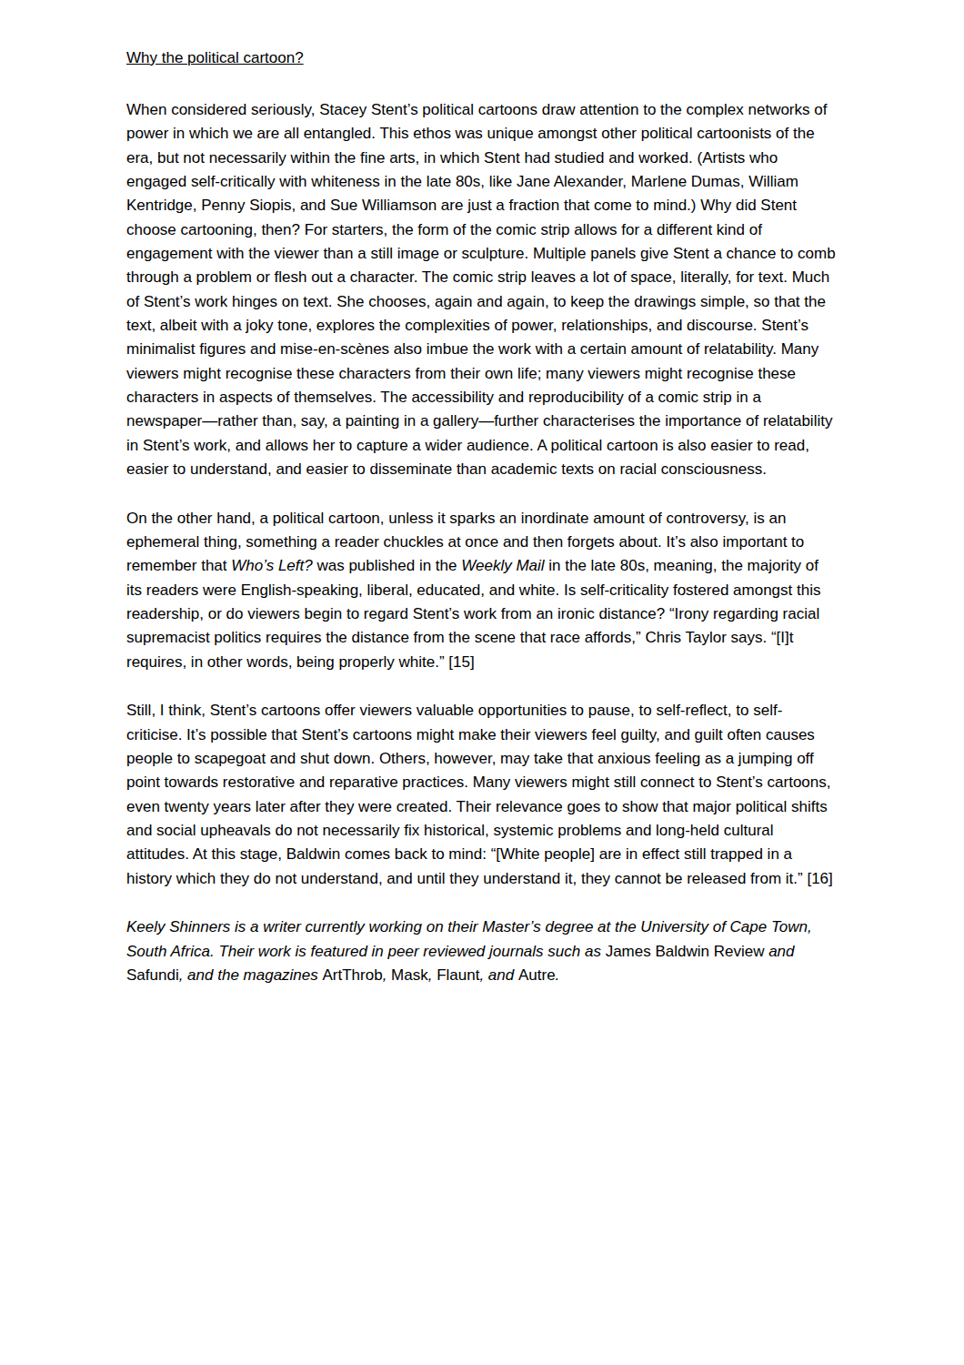Why the political cartoon?
When considered seriously, Stacey Stent’s political cartoons draw attention to the complex networks of power in which we are all entangled. This ethos was unique amongst other political cartoonists of the era, but not necessarily within the fine arts, in which Stent had studied and worked. (Artists who engaged self-critically with whiteness in the late 80s, like Jane Alexander, Marlene Dumas, William Kentridge, Penny Siopis, and Sue Williamson are just a fraction that come to mind.) Why did Stent choose cartooning, then? For starters, the form of the comic strip allows for a different kind of engagement with the viewer than a still image or sculpture. Multiple panels give Stent a chance to comb through a problem or flesh out a character. The comic strip leaves a lot of space, literally, for text. Much of Stent’s work hinges on text. She chooses, again and again, to keep the drawings simple, so that the text, albeit with a joky tone, explores the complexities of power, relationships, and discourse. Stent’s minimalist figures and mise-en-scènes also imbue the work with a certain amount of relatability. Many viewers might recognise these characters from their own life; many viewers might recognise these characters in aspects of themselves. The accessibility and reproducibility of a comic strip in a newspaper—rather than, say, a painting in a gallery—further characterises the importance of relatability in Stent’s work, and allows her to capture a wider audience. A political cartoon is also easier to read, easier to understand, and easier to disseminate than academic texts on racial consciousness.
On the other hand, a political cartoon, unless it sparks an inordinate amount of controversy, is an ephemeral thing, something a reader chuckles at once and then forgets about. It’s also important to remember that Who’s Left? was published in the Weekly Mail in the late 80s, meaning, the majority of its readers were English-speaking, liberal, educated, and white. Is self-criticality fostered amongst this readership, or do viewers begin to regard Stent’s work from an ironic distance? “Irony regarding racial supremacist politics requires the distance from the scene that race affords,” Chris Taylor says. “[I]t requires, in other words, being properly white.” [15]
Still, I think, Stent’s cartoons offer viewers valuable opportunities to pause, to self-reflect, to self-criticise. It’s possible that Stent’s cartoons might make their viewers feel guilty, and guilt often causes people to scapegoat and shut down. Others, however, may take that anxious feeling as a jumping off point towards restorative and reparative practices. Many viewers might still connect to Stent’s cartoons, even twenty years later after they were created. Their relevance goes to show that major political shifts and social upheavals do not necessarily fix historical, systemic problems and long-held cultural attitudes. At this stage, Baldwin comes back to mind: “[White people] are in effect still trapped in a history which they do not understand, and until they understand it, they cannot be released from it.” [16]
Keely Shinners is a writer currently working on their Master’s degree at the University of Cape Town, South Africa. Their work is featured in peer reviewed journals such as James Baldwin Review and Safundi, and the magazines ArtThrob, Mask, Flaunt, and Autre.